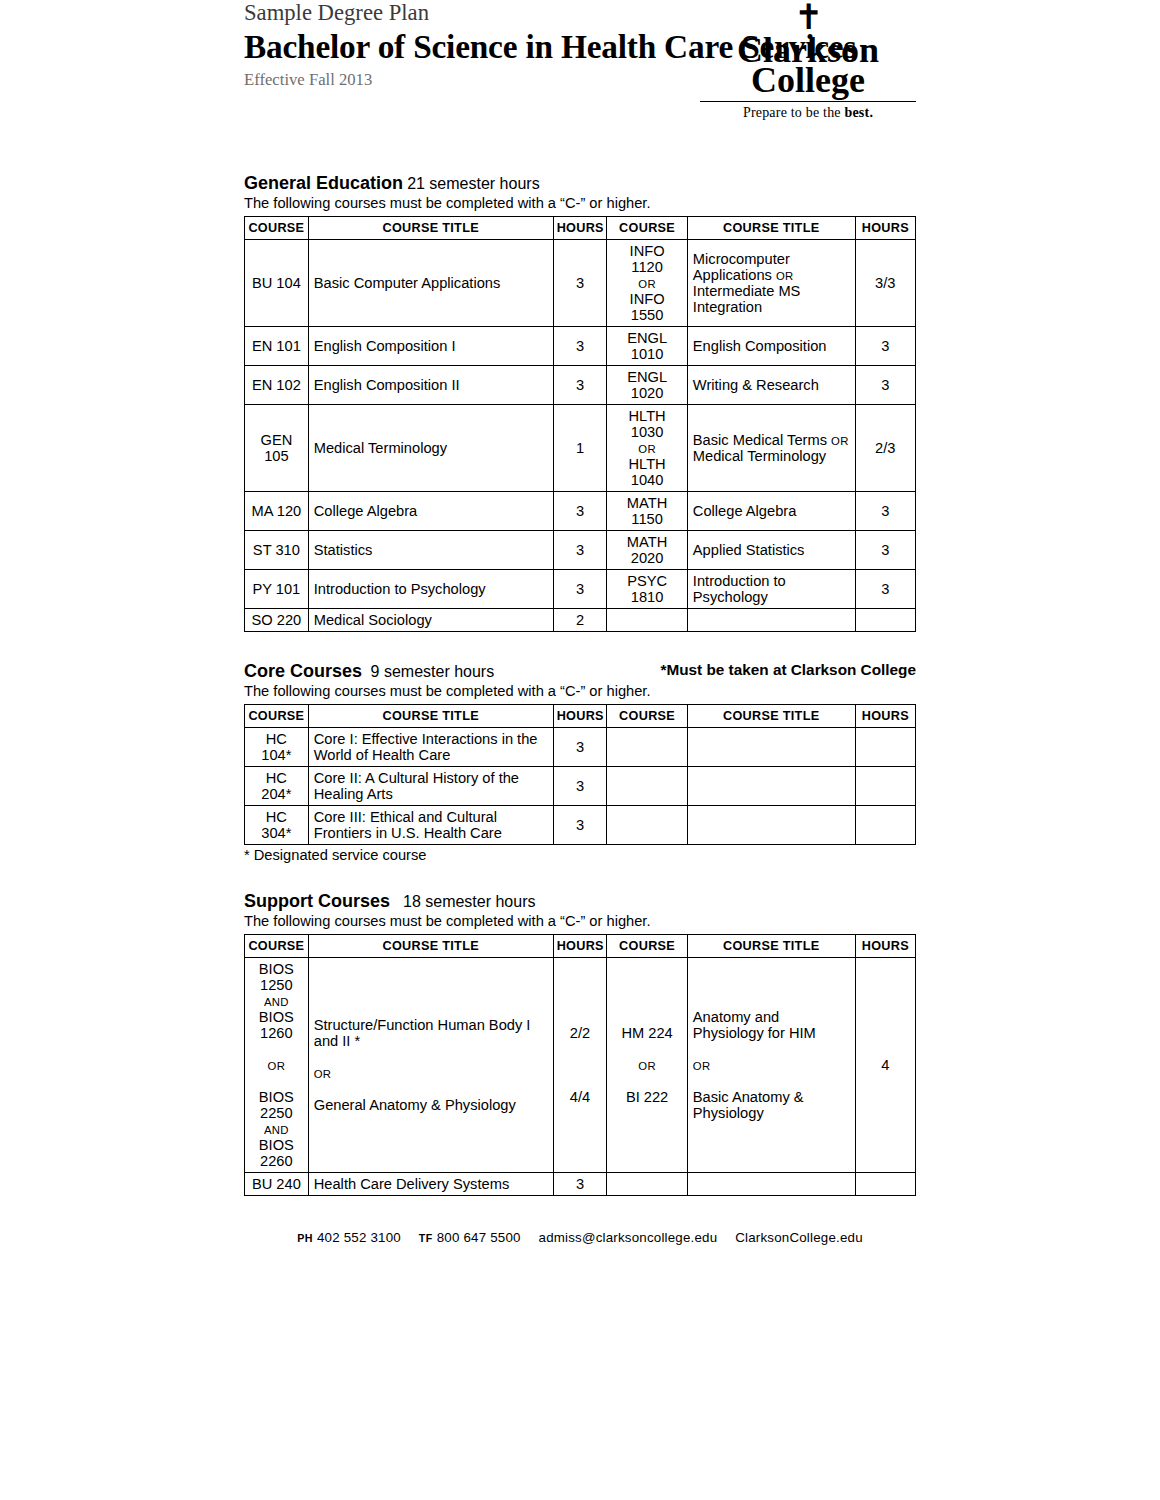Sample Degree Plan
Bachelor of Science in Health Care Services
Effective Fall 2013
✝ Clarkson College
Prepare to be the best.
General Education
21 semester hours
The following courses must be completed with a “C-” or higher.
| COURSE | COURSE TITLE | HOURS | COURSE | COURSE TITLE | HOURS |
| --- | --- | --- | --- | --- | --- |
| BU 104 | Basic Computer Applications | 3 | INFO 1120 OR INFO 1550 | Microcomputer Applications OR Intermediate MS Integration | 3/3 |
| EN 101 | English Composition I | 3 | ENGL 1010 | English Composition | 3 |
| EN 102 | English Composition II | 3 | ENGL 1020 | Writing & Research | 3 |
| GEN 105 | Medical Terminology | 1 | HLTH 1030 OR HLTH 1040 | Basic Medical Terms OR Medical Terminology | 2/3 |
| MA 120 | College Algebra | 3 | MATH 1150 | College Algebra | 3 |
| ST 310 | Statistics | 3 | MATH 2020 | Applied Statistics | 3 |
| PY 101 | Introduction to Psychology | 3 | PSYC 1810 | Introduction to Psychology | 3 |
| SO 220 | Medical Sociology | 2 | | | |
Core Courses
9 semester hours *Must be taken at Clarkson College
The following courses must be completed with a “C-” or higher.
| COURSE | COURSE TITLE | HOURS | COURSE | COURSE TITLE | HOURS |
| --- | --- | --- | --- | --- | --- |
| HC 104* | Core I: Effective Interactions in the World of Health Care | 3 | | | |
| HC 204* | Core II: A Cultural History of the Healing Arts | 3 | | | |
| HC 304* | Core III: Ethical and Cultural Frontiers in U.S. Health Care | 3 | | | |
* Designated service course
Support Courses
18 semester hours
The following courses must be completed with a “C-” or higher.
| COURSE | COURSE TITLE | HOURS | COURSE | COURSE TITLE | HOURS |
| --- | --- | --- | --- | --- | --- |
| BIOS 1250 AND BIOS 1260 OR BIOS 2250 AND BIOS 2260 | Structure/Function Human Body I and II * OR General Anatomy & Physiology | 2/2 4/4 | HM 224 OR BI 222 | Anatomy and Physiology for HIM OR Basic Anatomy & Physiology | 4 |
| BU 240 | Health Care Delivery Systems | 3 | | | |
PH 402 552 3100 TF 800 647 5500 admiss@clarksoncollege.edu ClarksonCollege.edu